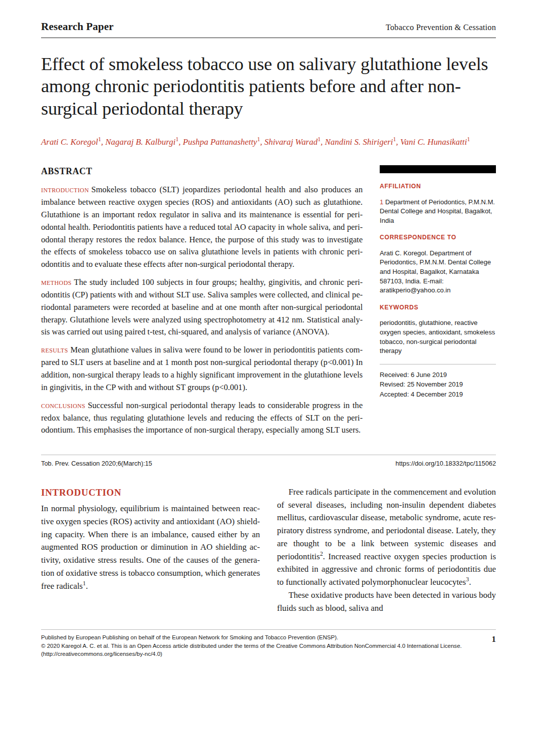Research Paper
Tobacco Prevention & Cessation
Effect of smokeless tobacco use on salivary glutathione levels among chronic periodontitis patients before and after non-surgical periodontal therapy
Arati C. Koregol1, Nagaraj B. Kalburgi1, Pushpa Pattanashetty1, Shivaraj Warad1, Nandini S. Shirigeri1, Vani C. Hunasikatti1
ABSTRACT
Introduction Smokeless tobacco (SLT) jeopardizes periodontal health and also produces an imbalance between reactive oxygen species (ROS) and antioxidants (AO) such as glutathione. Glutathione is an important redox regulator in saliva and its maintenance is essential for periodontal health. Periodontitis patients have a reduced total AO capacity in whole saliva, and periodontal therapy restores the redox balance. Hence, the purpose of this study was to investigate the effects of smokeless tobacco use on saliva glutathione levels in patients with chronic periodontitis and to evaluate these effects after non-surgical periodontal therapy.
Methods The study included 100 subjects in four groups; healthy, gingivitis, and chronic periodontitis (CP) patients with and without SLT use. Saliva samples were collected, and clinical periodontal parameters were recorded at baseline and at one month after non-surgical periodontal therapy. Glutathione levels were analyzed using spectrophotometry at 412 nm. Statistical analysis was carried out using paired t-test, chi-squared, and analysis of variance (ANOVA).
Results Mean glutathione values in saliva were found to be lower in periodontitis patients compared to SLT users at baseline and at 1 month post non-surgical periodontal therapy (p<0.001) In addition, non-surgical therapy leads to a highly significant improvement in the glutathione levels in gingivitis, in the CP with and without ST groups (p<0.001).
Conclusions Successful non-surgical periodontal therapy leads to considerable progress in the redox balance, thus regulating glutathione levels and reducing the effects of SLT on the periodontium. This emphasises the importance of non-surgical therapy, especially among SLT users.
Affiliation
1 Department of Periodontics, P.M.N.M. Dental College and Hospital, Bagalkot, India
Correspondence to
Arati C. Koregol. Department of Periodontics, P.M.N.M. Dental College and Hospital, Bagalkot, Karnataka 587103, India. E-mail: aratikperio@yahoo.co.in
Keywords
periodontitis, glutathione, reactive oxygen species, antioxidant, smokeless tobacco, non-surgical periodontal therapy
Received: 6 June 2019
Revised: 25 November 2019
Accepted: 4 December 2019
Tob. Prev. Cessation 2020;6(March):15
https://doi.org/10.18332/tpc/115062
INTRODUCTION
In normal physiology, equilibrium is maintained between reactive oxygen species (ROS) activity and antioxidant (AO) shielding capacity. When there is an imbalance, caused either by an augmented ROS production or diminution in AO shielding activity, oxidative stress results. One of the causes of the generation of oxidative stress is tobacco consumption, which generates free radicals1.
Free radicals participate in the commencement and evolution of several diseases, including non-insulin dependent diabetes mellitus, cardiovascular disease, metabolic syndrome, acute respiratory distress syndrome, and periodontal disease. Lately, they are thought to be a link between systemic diseases and periodontitis2. Increased reactive oxygen species production is exhibited in aggressive and chronic forms of periodontitis due to functionally activated polymorphonuclear leucocytes3.
These oxidative products have been detected in various body fluids such as blood, saliva and
Published by European Publishing on behalf of the European Network for Smoking and Tobacco Prevention (ENSP).
© 2020 Karegol A. C. et al. This is an Open Access article distributed under the terms of the Creative Commons Attribution NonCommercial 4.0 International License.
(http://creativecommons.org/licenses/by-nc/4.0)
1